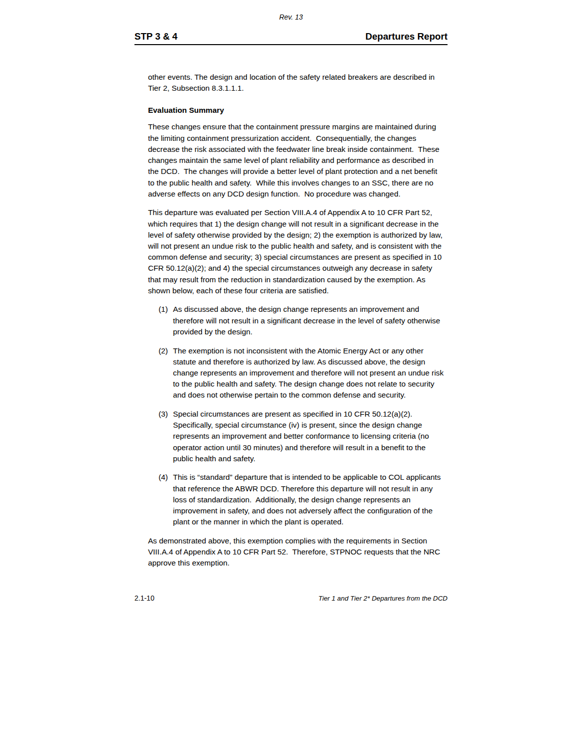Rev. 13
STP 3 & 4
Departures Report
other events. The design and location of the safety related breakers are described in Tier 2, Subsection 8.3.1.1.1.
Evaluation Summary
These changes ensure that the containment pressure margins are maintained during the limiting containment pressurization accident. Consequentially, the changes decrease the risk associated with the feedwater line break inside containment. These changes maintain the same level of plant reliability and performance as described in the DCD. The changes will provide a better level of plant protection and a net benefit to the public health and safety. While this involves changes to an SSC, there are no adverse effects on any DCD design function. No procedure was changed.
This departure was evaluated per Section VIII.A.4 of Appendix A to 10 CFR Part 52, which requires that 1) the design change will not result in a significant decrease in the level of safety otherwise provided by the design; 2) the exemption is authorized by law, will not present an undue risk to the public health and safety, and is consistent with the common defense and security; 3) special circumstances are present as specified in 10 CFR 50.12(a)(2); and 4) the special circumstances outweigh any decrease in safety that may result from the reduction in standardization caused by the exemption. As shown below, each of these four criteria are satisfied.
(1) As discussed above, the design change represents an improvement and therefore will not result in a significant decrease in the level of safety otherwise provided by the design.
(2) The exemption is not inconsistent with the Atomic Energy Act or any other statute and therefore is authorized by law. As discussed above, the design change represents an improvement and therefore will not present an undue risk to the public health and safety. The design change does not relate to security and does not otherwise pertain to the common defense and security.
(3) Special circumstances are present as specified in 10 CFR 50.12(a)(2). Specifically, special circumstance (iv) is present, since the design change represents an improvement and better conformance to licensing criteria (no operator action until 30 minutes) and therefore will result in a benefit to the public health and safety.
(4) This is “standard” departure that is intended to be applicable to COL applicants that reference the ABWR DCD. Therefore this departure will not result in any loss of standardization. Additionally, the design change represents an improvement in safety, and does not adversely affect the configuration of the plant or the manner in which the plant is operated.
As demonstrated above, this exemption complies with the requirements in Section VIII.A.4 of Appendix A to 10 CFR Part 52. Therefore, STPNOC requests that the NRC approve this exemption.
2.1-10
Tier 1 and Tier 2* Departures from the DCD